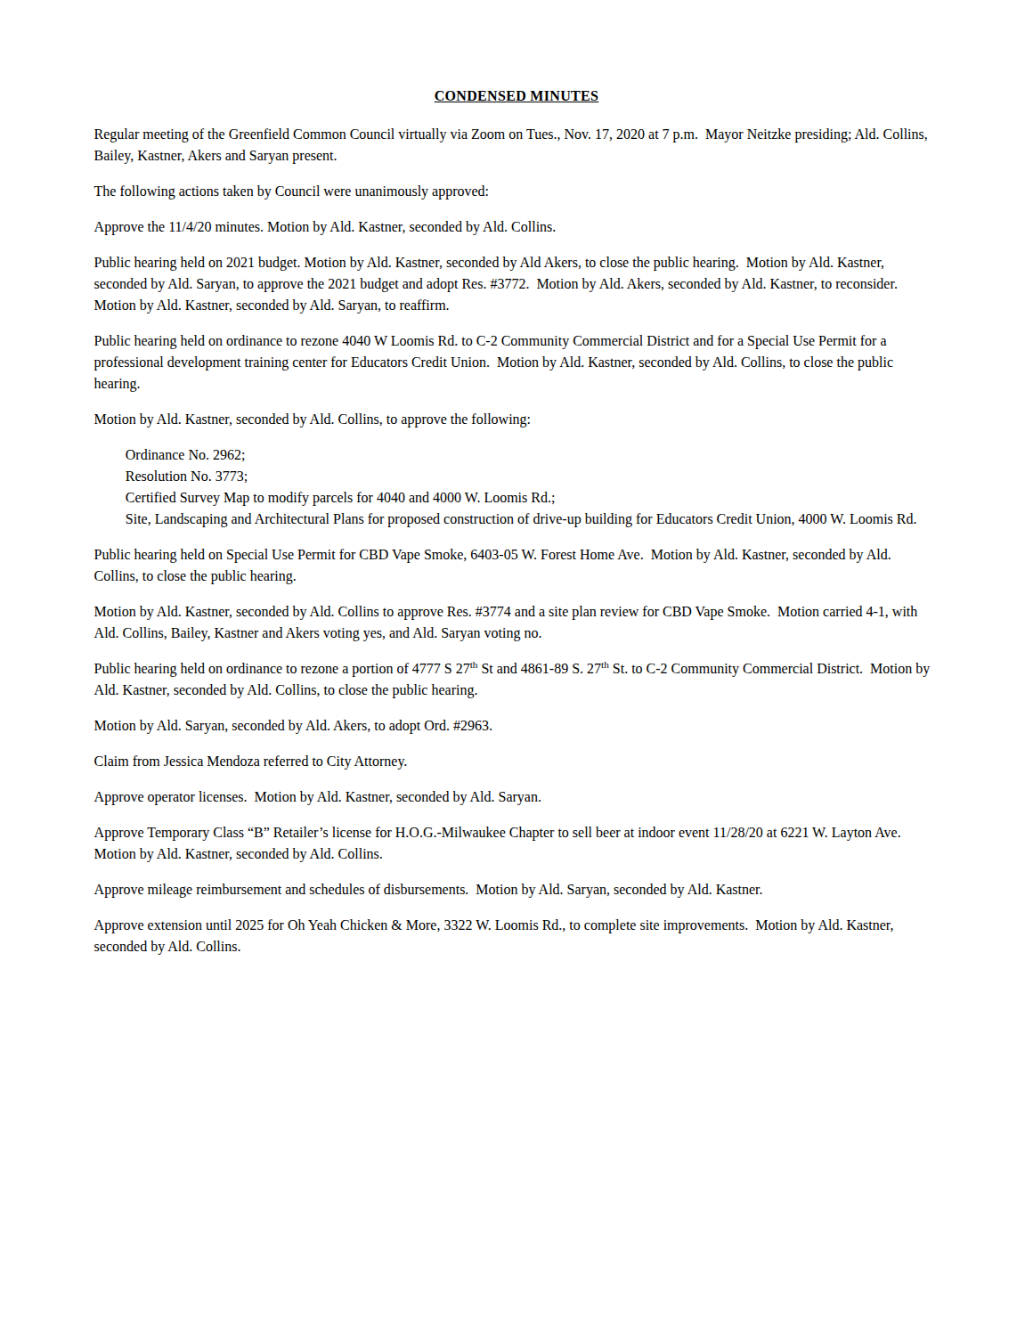CONDENSED MINUTES
Regular meeting of the Greenfield Common Council virtually via Zoom on Tues., Nov. 17, 2020 at 7 p.m. Mayor Neitzke presiding; Ald. Collins, Bailey, Kastner, Akers and Saryan present.
The following actions taken by Council were unanimously approved:
Approve the 11/4/20 minutes. Motion by Ald. Kastner, seconded by Ald. Collins.
Public hearing held on 2021 budget. Motion by Ald. Kastner, seconded by Ald Akers, to close the public hearing. Motion by Ald. Kastner, seconded by Ald. Saryan, to approve the 2021 budget and adopt Res. #3772. Motion by Ald. Akers, seconded by Ald. Kastner, to reconsider. Motion by Ald. Kastner, seconded by Ald. Saryan, to reaffirm.
Public hearing held on ordinance to rezone 4040 W Loomis Rd. to C-2 Community Commercial District and for a Special Use Permit for a professional development training center for Educators Credit Union. Motion by Ald. Kastner, seconded by Ald. Collins, to close the public hearing.
Motion by Ald. Kastner, seconded by Ald. Collins, to approve the following:
Ordinance No. 2962;
Resolution No. 3773;
Certified Survey Map to modify parcels for 4040 and 4000 W. Loomis Rd.;
Site, Landscaping and Architectural Plans for proposed construction of drive-up building for Educators Credit Union, 4000 W. Loomis Rd.
Public hearing held on Special Use Permit for CBD Vape Smoke, 6403-05 W. Forest Home Ave. Motion by Ald. Kastner, seconded by Ald. Collins, to close the public hearing.
Motion by Ald. Kastner, seconded by Ald. Collins to approve Res. #3774 and a site plan review for CBD Vape Smoke. Motion carried 4-1, with Ald. Collins, Bailey, Kastner and Akers voting yes, and Ald. Saryan voting no.
Public hearing held on ordinance to rezone a portion of 4777 S 27th St and 4861-89 S. 27th St. to C-2 Community Commercial District. Motion by Ald. Kastner, seconded by Ald. Collins, to close the public hearing.
Motion by Ald. Saryan, seconded by Ald. Akers, to adopt Ord. #2963.
Claim from Jessica Mendoza referred to City Attorney.
Approve operator licenses. Motion by Ald. Kastner, seconded by Ald. Saryan.
Approve Temporary Class “B” Retailer’s license for H.O.G.-Milwaukee Chapter to sell beer at indoor event 11/28/20 at 6221 W. Layton Ave. Motion by Ald. Kastner, seconded by Ald. Collins.
Approve mileage reimbursement and schedules of disbursements. Motion by Ald. Saryan, seconded by Ald. Kastner.
Approve extension until 2025 for Oh Yeah Chicken & More, 3322 W. Loomis Rd., to complete site improvements. Motion by Ald. Kastner, seconded by Ald. Collins.